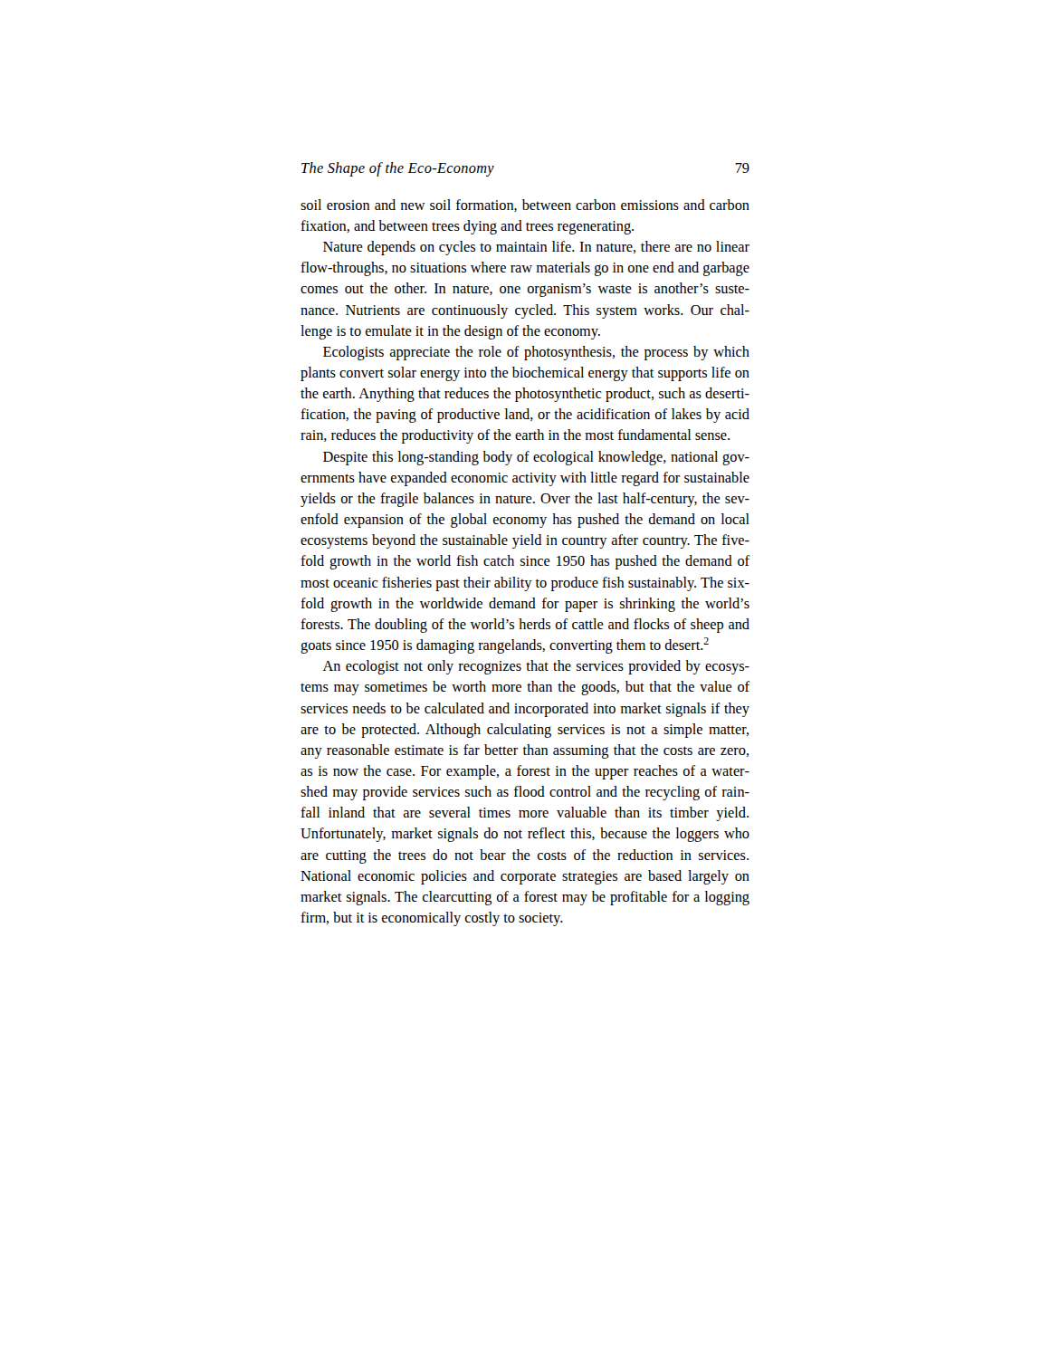The Shape of the Eco-Economy 79
soil erosion and new soil formation, between carbon emissions and carbon fixation, and between trees dying and trees regenerating.
Nature depends on cycles to maintain life. In nature, there are no linear flow-throughs, no situations where raw materials go in one end and garbage comes out the other. In nature, one organism’s waste is another’s sustenance. Nutrients are continuously cycled. This system works. Our challenge is to emulate it in the design of the economy.
Ecologists appreciate the role of photosynthesis, the process by which plants convert solar energy into the biochemical energy that supports life on the earth. Anything that reduces the photosynthetic product, such as desertification, the paving of productive land, or the acidification of lakes by acid rain, reduces the productivity of the earth in the most fundamental sense.
Despite this long-standing body of ecological knowledge, national governments have expanded economic activity with little regard for sustainable yields or the fragile balances in nature. Over the last half-century, the sevenfold expansion of the global economy has pushed the demand on local ecosystems beyond the sustainable yield in country after country. The fivefold growth in the world fish catch since 1950 has pushed the demand of most oceanic fisheries past their ability to produce fish sustainably. The sixfold growth in the worldwide demand for paper is shrinking the world’s forests. The doubling of the world’s herds of cattle and flocks of sheep and goats since 1950 is damaging rangelands, converting them to desert.2
An ecologist not only recognizes that the services provided by ecosystems may sometimes be worth more than the goods, but that the value of services needs to be calculated and incorporated into market signals if they are to be protected. Although calculating services is not a simple matter, any reasonable estimate is far better than assuming that the costs are zero, as is now the case. For example, a forest in the upper reaches of a watershed may provide services such as flood control and the recycling of rainfall inland that are several times more valuable than its timber yield. Unfortunately, market signals do not reflect this, because the loggers who are cutting the trees do not bear the costs of the reduction in services. National economic policies and corporate strategies are based largely on market signals. The clearcutting of a forest may be profitable for a logging firm, but it is economically costly to society.